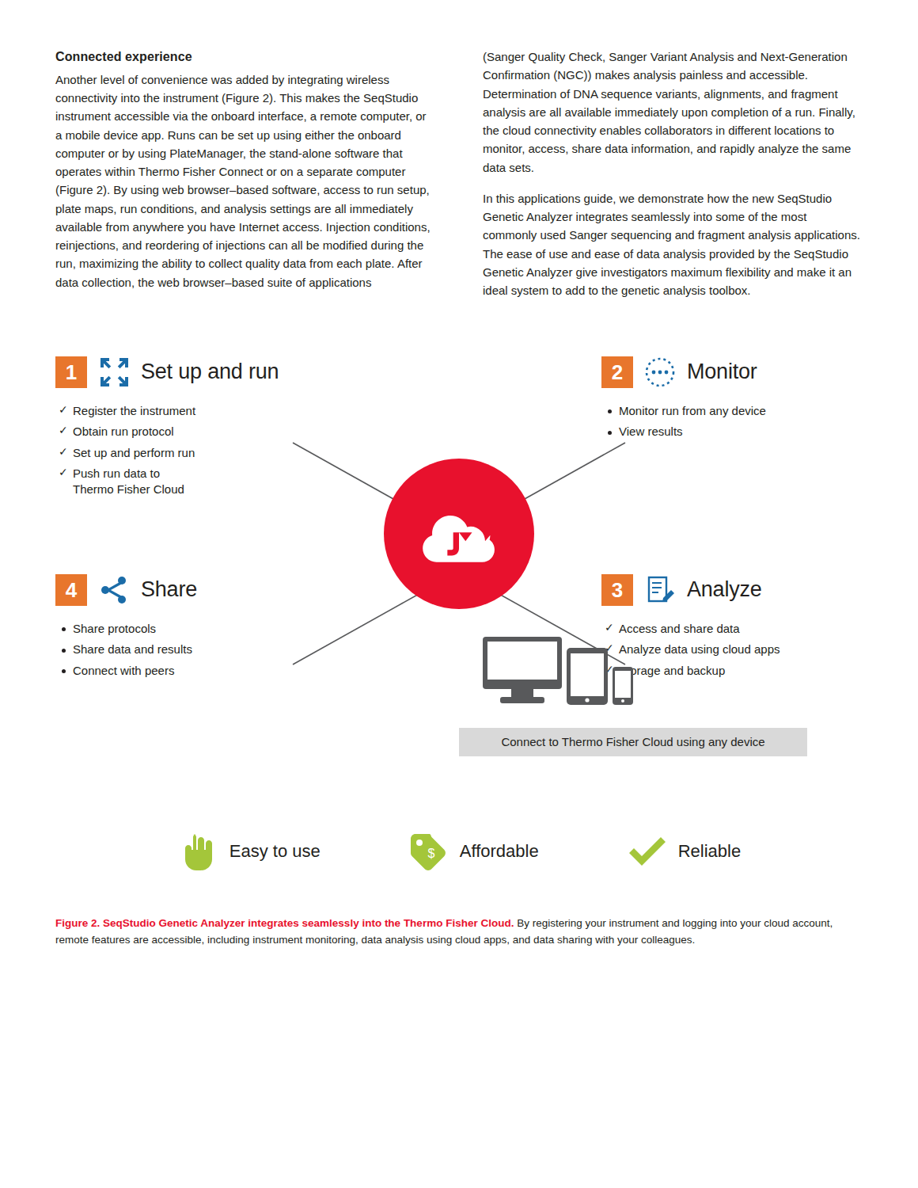Connected experience
Another level of convenience was added by integrating wireless connectivity into the instrument (Figure 2). This makes the SeqStudio instrument accessible via the onboard interface, a remote computer, or a mobile device app. Runs can be set up using either the onboard computer or by using PlateManager, the stand-alone software that operates within Thermo Fisher Connect or on a separate computer (Figure 2). By using web browser–based software, access to run setup, plate maps, run conditions, and analysis settings are all immediately available from anywhere you have Internet access. Injection conditions, reinjections, and reordering of injections can all be modified during the run, maximizing the ability to collect quality data from each plate. After data collection, the web browser–based suite of applications
(Sanger Quality Check, Sanger Variant Analysis and Next-Generation Confirmation (NGC)) makes analysis painless and accessible. Determination of DNA sequence variants, alignments, and fragment analysis are all available immediately upon completion of a run. Finally, the cloud connectivity enables collaborators in different locations to monitor, access, share data information, and rapidly analyze the same data sets.
In this applications guide, we demonstrate how the new SeqStudio Genetic Analyzer integrates seamlessly into some of the most commonly used Sanger sequencing and fragment analysis applications. The ease of use and ease of data analysis provided by the SeqStudio Genetic Analyzer give investigators maximum flexibility and make it an ideal system to add to the genetic analysis toolbox.
1
Set up and run
Register the instrument
Obtain run protocol
Set up and perform run
Push run data to
Thermo Fisher Cloud
2
Monitor
Monitor run from any device
View results
4
Share
Share protocols
Share data and results
Connect with peers
3
Analyze
Access and share data
Analyze data using cloud apps
Storage and backup
Connect to Thermo Fisher Cloud using any device
Easy to use
$ Affordable
Reliable
Figure 2. SeqStudio Genetic Analyzer integrates seamlessly into the Thermo Fisher Cloud. By registering your instrument and logging into your cloud account, remote features are accessible, including instrument monitoring, data analysis using cloud apps, and data sharing with your colleagues.